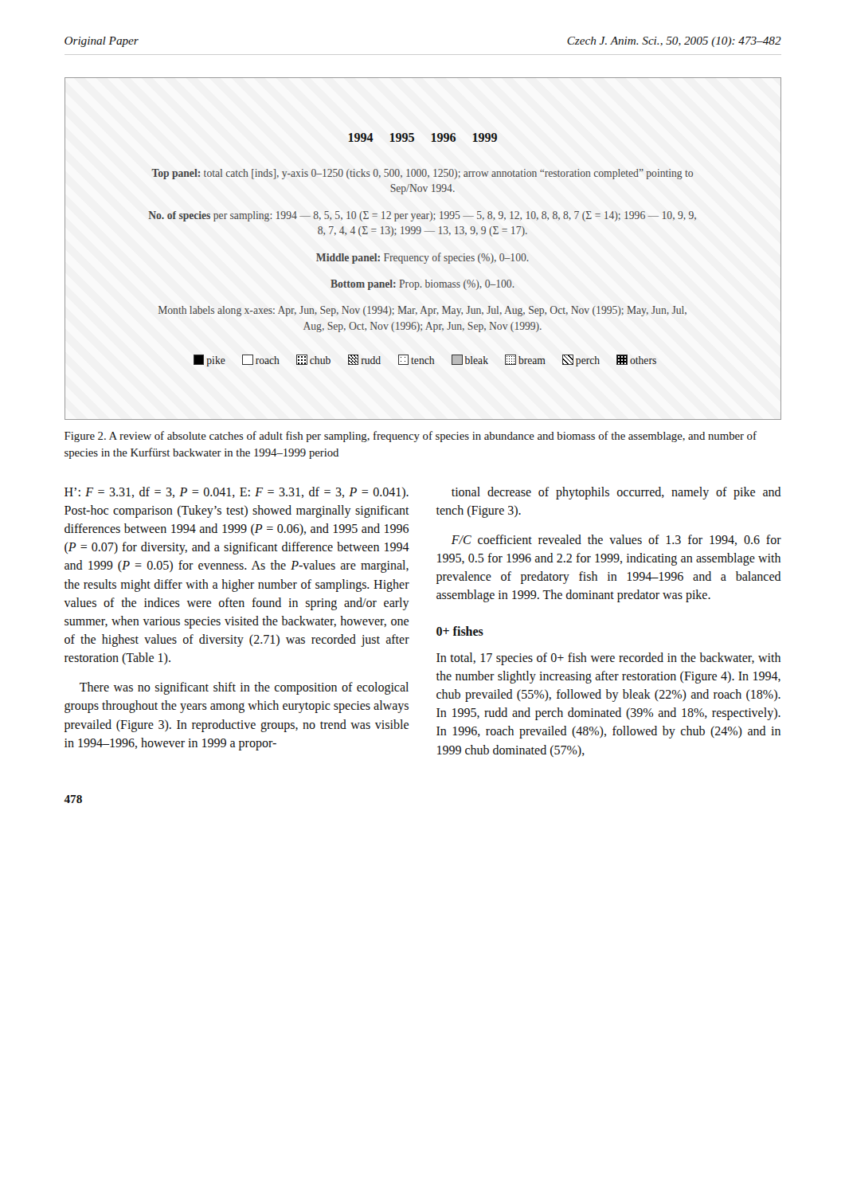Original Paper
Czech J. Anim. Sci., 50, 2005 (10): 473–482
1994 1995 1996 1999
Top panel: total catch [inds], y-axis 0–1250 (ticks 0, 500, 1000, 1250); arrow annotation “restoration completed” pointing to Sep/Nov 1994.
No. of species per sampling: 1994 — 8, 5, 5, 10 (Σ = 12 per year); 1995 — 5, 8, 9, 12, 10, 8, 8, 8, 7 (Σ = 14); 1996 — 10, 9, 9, 8, 7, 4, 4 (Σ = 13); 1999 — 13, 13, 9, 9 (Σ = 17).
Middle panel: Frequency of species (%), 0–100.
Bottom panel: Prop. biomass (%), 0–100.
Month labels along x-axes: Apr, Jun, Sep, Nov (1994); Mar, Apr, May, Jun, Jul, Aug, Sep, Oct, Nov (1995); May, Jun, Jul, Aug, Sep, Oct, Nov (1996); Apr, Jun, Sep, Nov (1999).
pike roach chub rudd tench bleak bream perch others
Figure 2. A review of absolute catches of adult fish per sampling, frequency of species in abundance and biomass of the assemblage, and number of species in the Kurfürst backwater in the 1994–1999 period
H’: F = 3.31, df = 3, P = 0.041, E: F = 3.31, df = 3, P = 0.041). Post-hoc comparison (Tukey’s test) showed marginally significant differences between 1994 and 1999 (P = 0.06), and 1995 and 1996 (P = 0.07) for diversity, and a significant difference between 1994 and 1999 (P = 0.05) for evenness. As the P-values are marginal, the results might differ with a higher number of samplings. Higher values of the indices were often found in spring and/or early summer, when various species visited the backwater, however, one of the highest values of diversity (2.71) was recorded just after restoration (Table 1).
There was no significant shift in the composition of ecological groups throughout the years among which eurytopic species always prevailed (Figure 3). In reproductive groups, no trend was visible in 1994–1996, however in 1999 a propor-
tional decrease of phytophils occurred, namely of pike and tench (Figure 3).
F/C coefficient revealed the values of 1.3 for 1994, 0.6 for 1995, 0.5 for 1996 and 2.2 for 1999, indicating an assemblage with prevalence of predatory fish in 1994–1996 and a balanced assemblage in 1999. The dominant predator was pike.
0+ fishes
In total, 17 species of 0+ fish were recorded in the backwater, with the number slightly increasing after restoration (Figure 4). In 1994, chub prevailed (55%), followed by bleak (22%) and roach (18%). In 1995, rudd and perch dominated (39% and 18%, respectively). In 1996, roach prevailed (48%), followed by chub (24%) and in 1999 chub dominated (57%),
478